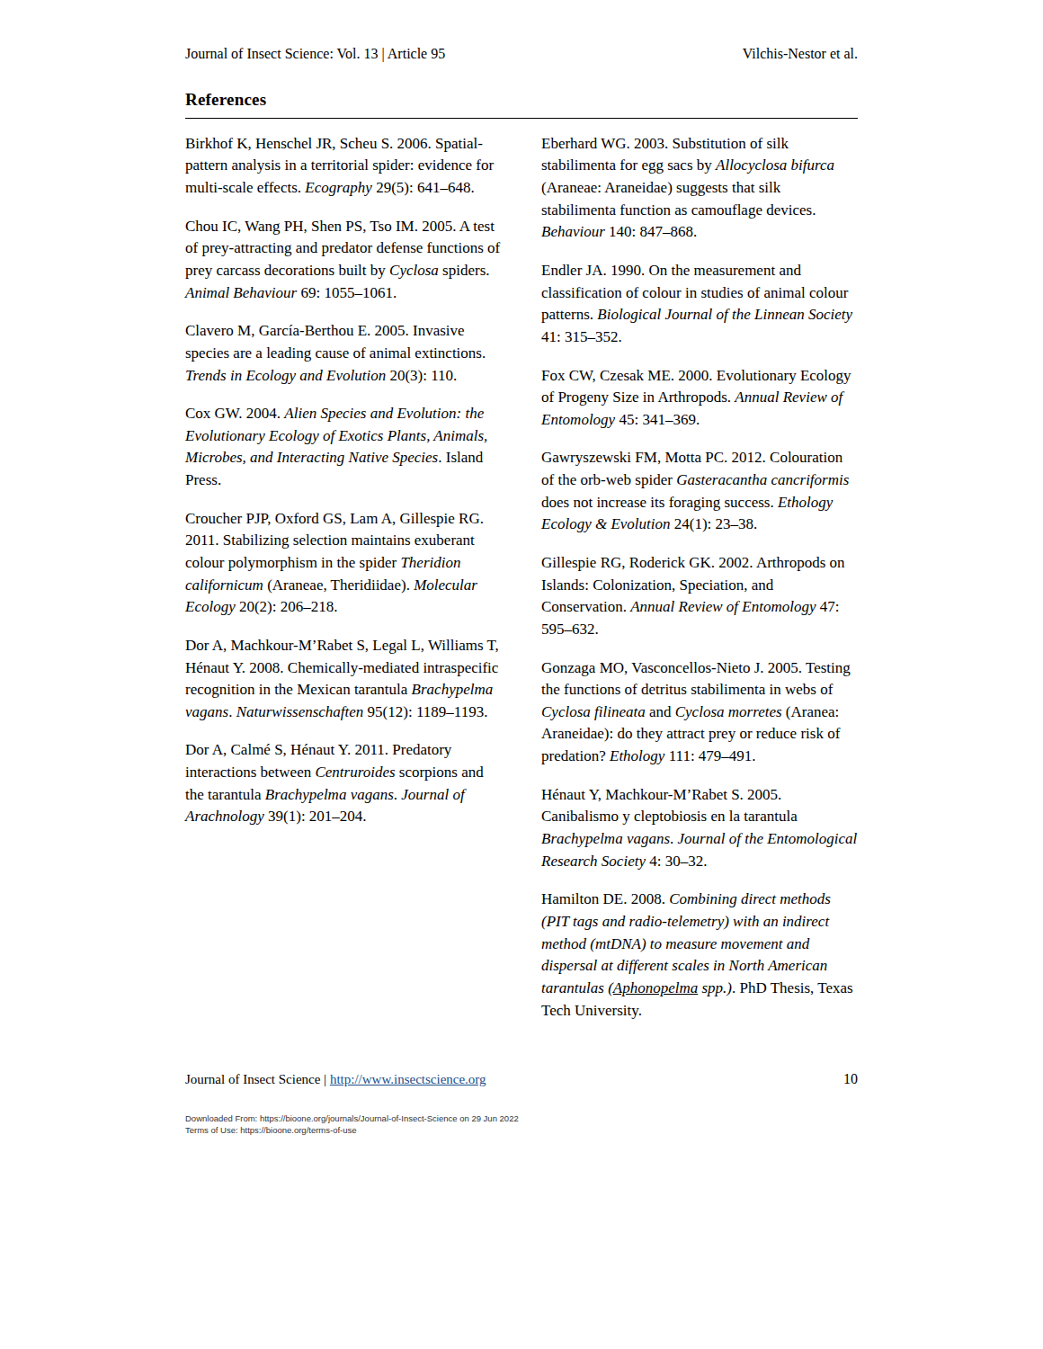Journal of Insect Science: Vol. 13 | Article 95
Vilchis-Nestor et al.
References
Birkhof K, Henschel JR, Scheu S. 2006. Spatial-pattern analysis in a territorial spider: evidence for multi-scale effects. Ecography 29(5): 641–648.
Chou IC, Wang PH, Shen PS, Tso IM. 2005. A test of prey-attracting and predator defense functions of prey carcass decorations built by Cyclosa spiders. Animal Behaviour 69: 1055–1061.
Clavero M, García-Berthou E. 2005. Invasive species are a leading cause of animal extinctions. Trends in Ecology and Evolution 20(3): 110.
Cox GW. 2004. Alien Species and Evolution: the Evolutionary Ecology of Exotics Plants, Animals, Microbes, and Interacting Native Species. Island Press.
Croucher PJP, Oxford GS, Lam A, Gillespie RG. 2011. Stabilizing selection maintains exuberant colour polymorphism in the spider Theridion californicum (Araneae, Theridiidae). Molecular Ecology 20(2): 206–218.
Dor A, Machkour-M’Rabet S, Legal L, Williams T, Hénaut Y. 2008. Chemically-mediated intraspecific recognition in the Mexican tarantula Brachypelma vagans. Naturwissenschaften 95(12): 1189–1193.
Dor A, Calmé S, Hénaut Y. 2011. Predatory interactions between Centruroides scorpions and the tarantula Brachypelma vagans. Journal of Arachnology 39(1): 201–204.
Eberhard WG. 2003. Substitution of silk stabilimenta for egg sacs by Allocyclosa bifurca (Araneae: Araneidae) suggests that silk stabilimenta function as camouflage devices. Behaviour 140: 847–868.
Endler JA. 1990. On the measurement and classification of colour in studies of animal colour patterns. Biological Journal of the Linnean Society 41: 315–352.
Fox CW, Czesak ME. 2000. Evolutionary Ecology of Progeny Size in Arthropods. Annual Review of Entomology 45: 341–369.
Gawryszewski FM, Motta PC. 2012. Colouration of the orb-web spider Gasteracantha cancriformis does not increase its foraging success. Ethology Ecology & Evolution 24(1): 23–38.
Gillespie RG, Roderick GK. 2002. Arthropods on Islands: Colonization, Speciation, and Conservation. Annual Review of Entomology 47: 595–632.
Gonzaga MO, Vasconcellos-Nieto J. 2005. Testing the functions of detritus stabilimenta in webs of Cyclosa filineata and Cyclosa morretes (Aranea: Araneidae): do they attract prey or reduce risk of predation? Ethology 111: 479–491.
Hénaut Y, Machkour-M’Rabet S. 2005. Canibalismo y cleptobiosis en la tarantula Brachypelma vagans. Journal of the Entomological Research Society 4: 30–32.
Hamilton DE. 2008. Combining direct methods (PIT tags and radio-telemetry) with an indirect method (mtDNA) to measure movement and dispersal at different scales in North American tarantulas (Aphonopelma spp.). PhD Thesis, Texas Tech University.
Journal of Insect Science | http://www.insectscience.org
10
Downloaded From: https://bioone.org/journals/Journal-of-Insect-Science on 29 Jun 2022
Terms of Use: https://bioone.org/terms-of-use